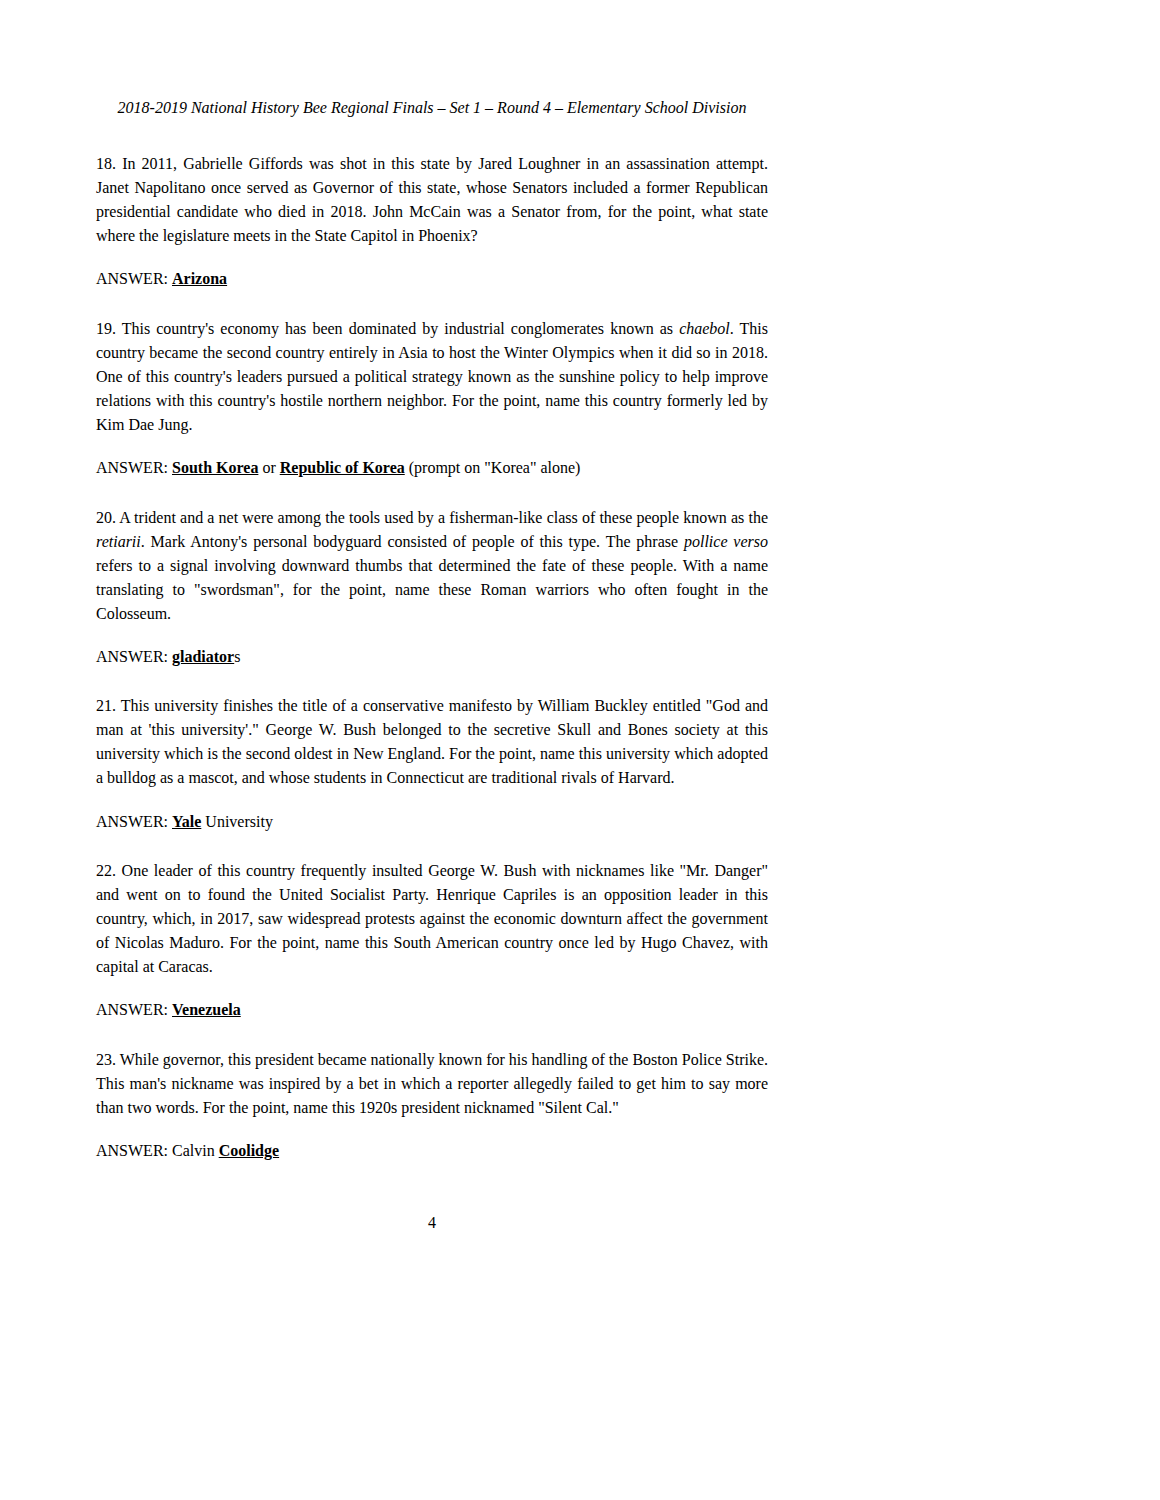2018-2019 National History Bee Regional Finals – Set 1 – Round 4 – Elementary School Division
18. In 2011, Gabrielle Giffords was shot in this state by Jared Loughner in an assassination attempt. Janet Napolitano once served as Governor of this state, whose Senators included a former Republican presidential candidate who died in 2018. John McCain was a Senator from, for the point, what state where the legislature meets in the State Capitol in Phoenix?
ANSWER: Arizona
19. This country's economy has been dominated by industrial conglomerates known as chaebol. This country became the second country entirely in Asia to host the Winter Olympics when it did so in 2018. One of this country's leaders pursued a political strategy known as the sunshine policy to help improve relations with this country's hostile northern neighbor. For the point, name this country formerly led by Kim Dae Jung.
ANSWER: South Korea or Republic of Korea (prompt on "Korea" alone)
20. A trident and a net were among the tools used by a fisherman-like class of these people known as the retiarii. Mark Antony's personal bodyguard consisted of people of this type. The phrase pollice verso refers to a signal involving downward thumbs that determined the fate of these people. With a name translating to "swordsman", for the point, name these Roman warriors who often fought in the Colosseum.
ANSWER: gladiators
21. This university finishes the title of a conservative manifesto by William Buckley entitled "God and man at 'this university'." George W. Bush belonged to the secretive Skull and Bones society at this university which is the second oldest in New England. For the point, name this university which adopted a bulldog as a mascot, and whose students in Connecticut are traditional rivals of Harvard.
ANSWER: Yale University
22. One leader of this country frequently insulted George W. Bush with nicknames like "Mr. Danger" and went on to found the United Socialist Party. Henrique Capriles is an opposition leader in this country, which, in 2017, saw widespread protests against the economic downturn affect the government of Nicolas Maduro. For the point, name this South American country once led by Hugo Chavez, with capital at Caracas.
ANSWER: Venezuela
23. While governor, this president became nationally known for his handling of the Boston Police Strike. This man's nickname was inspired by a bet in which a reporter allegedly failed to get him to say more than two words. For the point, name this 1920s president nicknamed "Silent Cal."
ANSWER: Calvin Coolidge
4